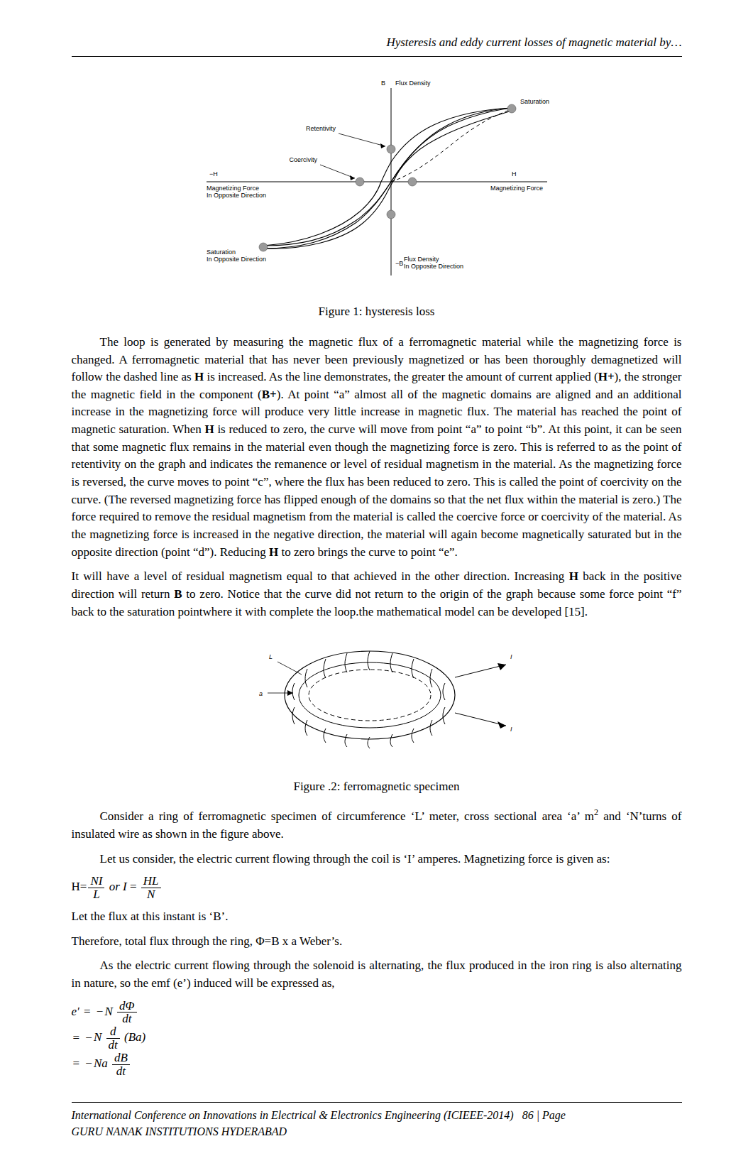Hysteresis and eddy current losses of magnetic material by…
B Flux Density H Magnetizing Force −H Magnetizing Force In Opposite Direction −B Flux Density In Opposite Direction Saturation Retentivity Coercivity Saturation In Opposite Direction
Figure 1: hysteresis loss
The loop is generated by measuring the magnetic flux of a ferromagnetic material while the magnetizing force is changed. A ferromagnetic material that has never been previously magnetized or has been thoroughly demagnetized will follow the dashed line as H is increased. As the line demonstrates, the greater the amount of current applied (H+), the stronger the magnetic field in the component (B+). At point “a” almost all of the magnetic domains are aligned and an additional increase in the magnetizing force will produce very little increase in magnetic flux. The material has reached the point of magnetic saturation. When H is reduced to zero, the curve will move from point “a” to point “b”. At this point, it can be seen that some magnetic flux remains in the material even though the magnetizing force is zero. This is referred to as the point of retentivity on the graph and indicates the remanence or level of residual magnetism in the material. As the magnetizing force is reversed, the curve moves to point “c”, where the flux has been reduced to zero. This is called the point of coercivity on the curve. (The reversed magnetizing force has flipped enough of the domains so that the net flux within the material is zero.) The force required to remove the residual magnetism from the material is called the coercive force or coercivity of the material. As the magnetizing force is increased in the negative direction, the material will again become magnetically saturated but in the opposite direction (point “d”). Reducing H to zero brings the curve to point “e”.
It will have a level of residual magnetism equal to that achieved in the other direction. Increasing H back in the positive direction will return B to zero. Notice that the curve did not return to the origin of the graph because some force point “f” back to the saturation pointwhere it with complete the loop.the mathematical model can be developed [15].
I I L a
Figure .2: ferromagnetic specimen
Consider a ring of ferromagnetic specimen of circumference ‘L’ meter, cross sectional area ‘a’ m2 and ‘N’turns of insulated wire as shown in the figure above.
Let us consider, the electric current flowing through the coil is ‘I’ amperes. Magnetizing force is given as:
H=NI L or I = HL N
Let the flux at this instant is ‘B’.
Therefore, total flux through the ring, Φ=B x a Weber’s.
As the electric current flowing through the solenoid is alternating, the flux produced in the iron ring is also alternating in nature, so the emf (e’) induced will be expressed as,
e′ = −N dΦ dt = −N ddt (Ba) = −Na dB dt
International Conference on Innovations in Electrical & Electronics Engineering (ICIEEE-2014) 86 | Page GURU NANAK INSTITUTIONS HYDERABAD